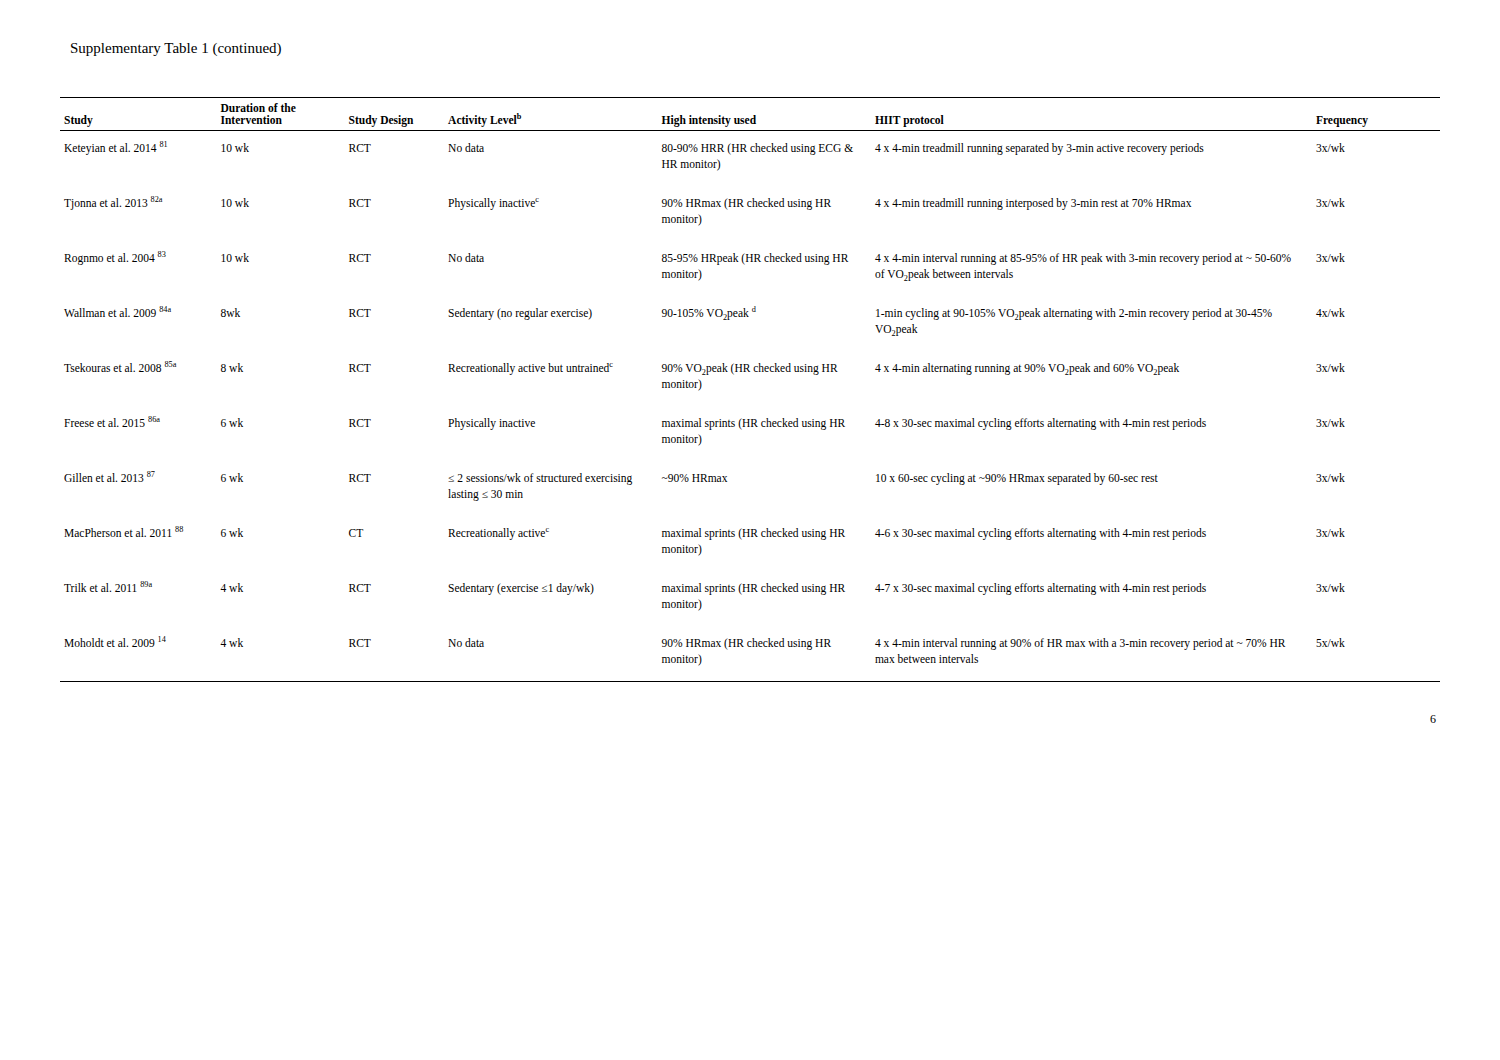Supplementary Table 1 (continued)
| Study | Duration of the Intervention | Study Design | Activity Level b | High intensity used | HIIT protocol | Frequency |
| --- | --- | --- | --- | --- | --- | --- |
| Keteyian et al. 2014 81 | 10 wk | RCT | No data | 80-90% HRR (HR checked using ECG & HR monitor) | 4 x 4-min treadmill running separated by 3-min active recovery periods | 3x/wk |
| Tjonna et al. 2013 82a | 10 wk | RCT | Physically inactive c | 90% HRmax (HR checked using HR monitor) | 4 x 4-min treadmill running interposed by 3-min rest at 70% HRmax | 3x/wk |
| Rognmo et al. 2004 83 | 10 wk | RCT | No data | 85-95% HRpeak (HR checked using HR monitor) | 4 x 4-min interval running at 85-95% of HR peak with 3-min recovery period at ~ 50-60% of VO 2 peak between intervals | 3x/wk |
| Wallman et al. 2009 84a | 8wk | RCT | Sedentary (no regular exercise) | 90-105% VO 2 peak d | 1-min cycling at 90-105% VO 2 peak alternating with 2-min recovery period at 30-45% VO 2 peak | 4x/wk |
| Tsekouras et al. 2008 85a | 8 wk | RCT | Recreationally active but untrained c | 90% VO 2 peak (HR checked using HR monitor) | 4 x 4-min alternating running at 90% VO 2 peak and 60% VO 2 peak | 3x/wk |
| Freese et al. 2015 86a | 6 wk | RCT | Physically inactive | maximal sprints (HR checked using HR monitor) | 4-8 x 30-sec maximal cycling efforts alternating with 4-min rest periods | 3x/wk |
| Gillen et al. 2013 87 | 6 wk | RCT | ≤ 2 sessions/wk of structured exercising lasting ≤ 30 min | ~90% HRmax | 10 x 60-sec cycling at ~90% HRmax separated by 60-sec rest | 3x/wk |
| MacPherson et al. 2011 88 | 6 wk | CT | Recreationally active c | maximal sprints (HR checked using HR monitor) | 4-6 x 30-sec maximal cycling efforts alternating with 4-min rest periods | 3x/wk |
| Trilk et al. 2011 89a | 4 wk | RCT | Sedentary (exercise ≤1 day/wk) | maximal sprints (HR checked using HR monitor) | 4-7 x 30-sec maximal cycling efforts alternating with 4-min rest periods | 3x/wk |
| Moholdt et al. 2009 14 | 4 wk | RCT | No data | 90% HRmax (HR checked using HR monitor) | 4 x 4-min interval running at 90% of HR max with a 3-min recovery period at ~ 70% HR max between intervals | 5x/wk |
6